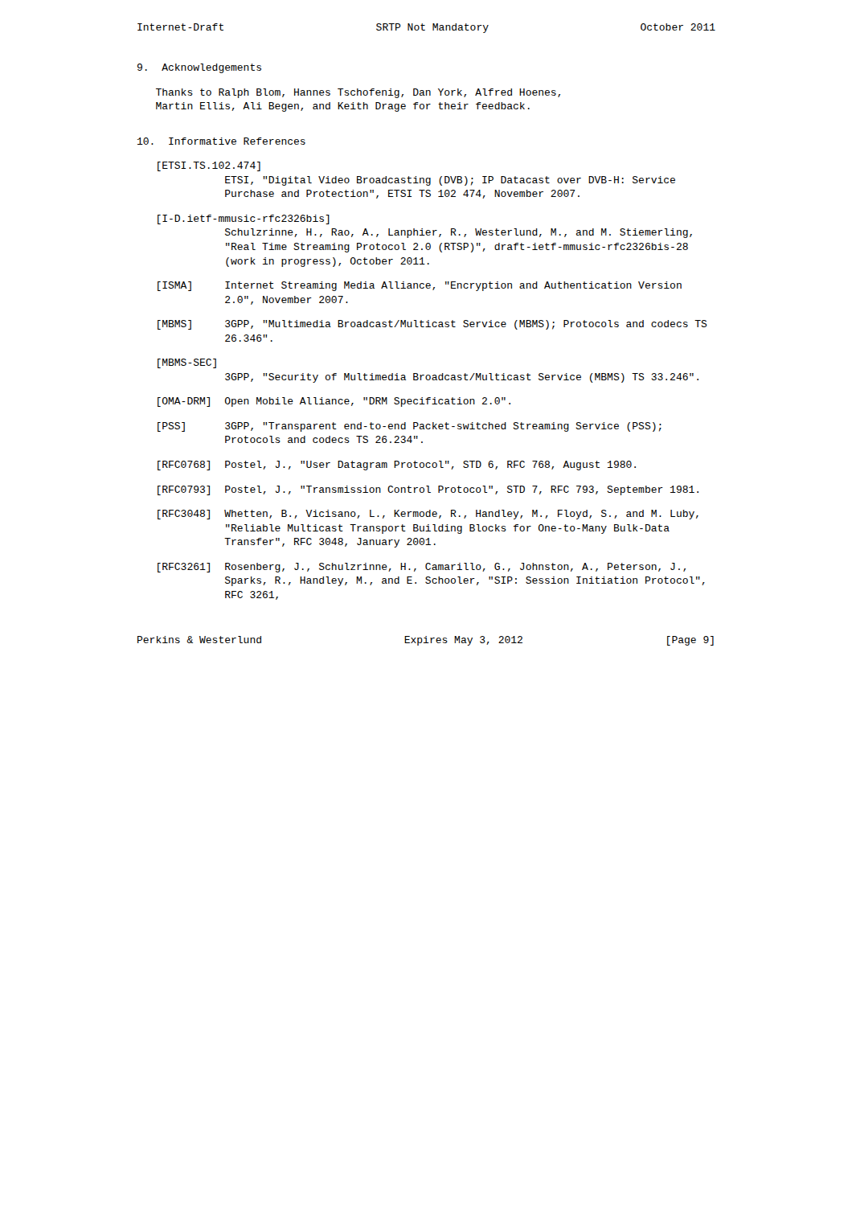Internet-Draft SRTP Not Mandatory October 2011
9. Acknowledgements
Thanks to Ralph Blom, Hannes Tschofenig, Dan York, Alfred Hoenes,
Martin Ellis, Ali Begen, and Keith Drage for their feedback.
10. Informative References
[ETSI.TS.102.474]
ETSI, "Digital Video Broadcasting (DVB); IP Datacast over DVB-H: Service Purchase and Protection", ETSI TS 102 474, November 2007.
[I-D.ietf-mmusic-rfc2326bis]
Schulzrinne, H., Rao, A., Lanphier, R., Westerlund, M., and M. Stiemerling, "Real Time Streaming Protocol 2.0 (RTSP)", draft-ietf-mmusic-rfc2326bis-28 (work in progress), October 2011.
[ISMA]
Internet Streaming Media Alliance, "Encryption and Authentication Version 2.0", November 2007.
[MBMS]
3GPP, "Multimedia Broadcast/Multicast Service (MBMS); Protocols and codecs TS 26.346".
[MBMS-SEC]
3GPP, "Security of Multimedia Broadcast/Multicast Service (MBMS) TS 33.246".
[OMA-DRM]
Open Mobile Alliance, "DRM Specification 2.0".
[PSS]
3GPP, "Transparent end-to-end Packet-switched Streaming Service (PSS); Protocols and codecs TS 26.234".
[RFC0768]
Postel, J., "User Datagram Protocol", STD 6, RFC 768, August 1980.
[RFC0793]
Postel, J., "Transmission Control Protocol", STD 7, RFC 793, September 1981.
[RFC3048]
Whetten, B., Vicisano, L., Kermode, R., Handley, M., Floyd, S., and M. Luby, "Reliable Multicast Transport Building Blocks for One-to-Many Bulk-Data Transfer", RFC 3048, January 2001.
[RFC3261]
Rosenberg, J., Schulzrinne, H., Camarillo, G., Johnston, A., Peterson, J., Sparks, R., Handley, M., and E. Schooler, "SIP: Session Initiation Protocol", RFC 3261,
Perkins & Westerlund Expires May 3, 2012 [Page 9]